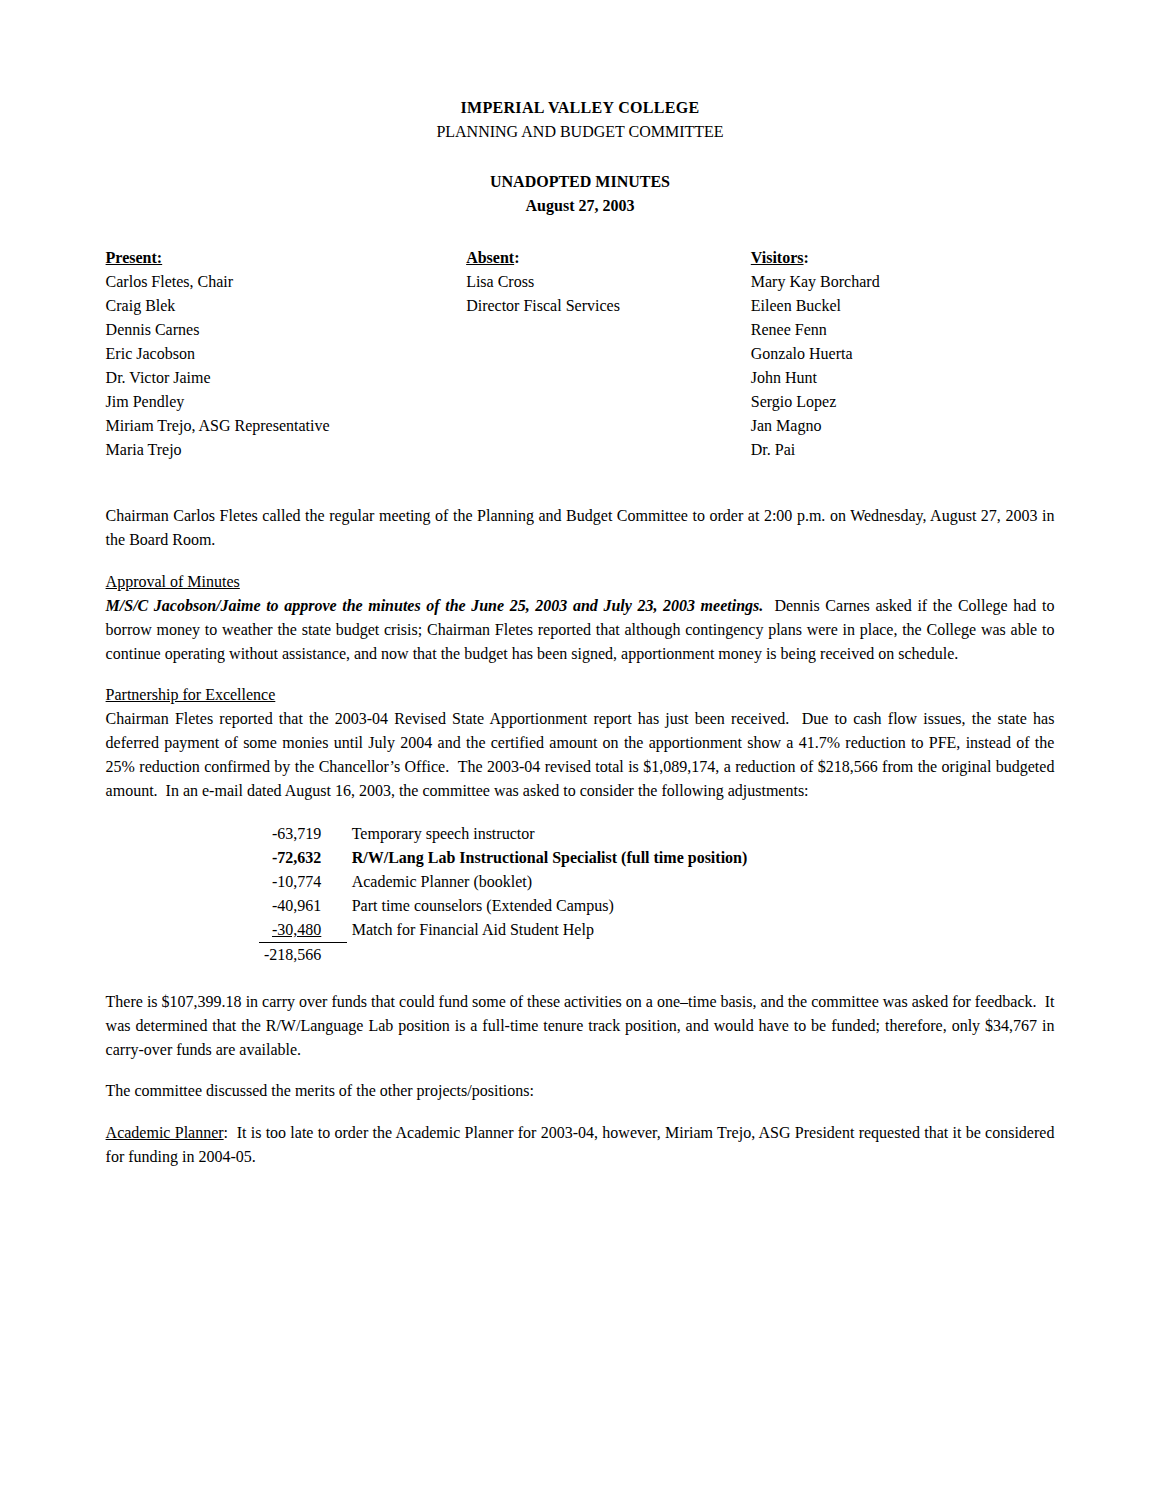IMPERIAL VALLEY COLLEGE
PLANNING AND BUDGET COMMITTEE
UNADOPTED MINUTES
August 27, 2003
| Present: | Absent : | Visitors : |
| Carlos Fletes, Chair | Lisa Cross | Mary Kay Borchard |
| Craig Blek | Director Fiscal Services | Eileen Buckel |
| Dennis Carnes | | Renee Fenn |
| Eric Jacobson | | Gonzalo Huerta |
| Dr. Victor Jaime | | John Hunt |
| Jim Pendley | | Sergio Lopez |
| Miriam Trejo, ASG Representative | | Jan Magno |
| Maria Trejo | | Dr. Pai |
Chairman Carlos Fletes called the regular meeting of the Planning and Budget Committee to order at 2:00 p.m. on Wednesday, August 27, 2003 in the Board Room.
Approval of Minutes
M/S/C Jacobson/Jaime to approve the minutes of the June 25, 2003 and July 23, 2003 meetings. Dennis Carnes asked if the College had to borrow money to weather the state budget crisis; Chairman Fletes reported that although contingency plans were in place, the College was able to continue operating without assistance, and now that the budget has been signed, apportionment money is being received on schedule.
Partnership for Excellence
Chairman Fletes reported that the 2003-04 Revised State Apportionment report has just been received. Due to cash flow issues, the state has deferred payment of some monies until July 2004 and the certified amount on the apportionment show a 41.7% reduction to PFE, instead of the 25% reduction confirmed by the Chancellor’s Office. The 2003-04 revised total is $1,089,174, a reduction of $218,566 from the original budgeted amount. In an e-mail dated August 16, 2003, the committee was asked to consider the following adjustments:
| -63,719 | Temporary speech instructor |
| -72,632 | R/W/Lang Lab Instructional Specialist (full time position) |
| -10,774 | Academic Planner (booklet) |
| -40,961 | Part time counselors (Extended Campus) |
| -30,480 | Match for Financial Aid Student Help |
| -218,566 | |
There is $107,399.18 in carry over funds that could fund some of these activities on a one–time basis, and the committee was asked for feedback. It was determined that the R/W/Language Lab position is a full-time tenure track position, and would have to be funded; therefore, only $34,767 in carry-over funds are available.
The committee discussed the merits of the other projects/positions:
Academic Planner: It is too late to order the Academic Planner for 2003-04, however, Miriam Trejo, ASG President requested that it be considered for funding in 2004-05.